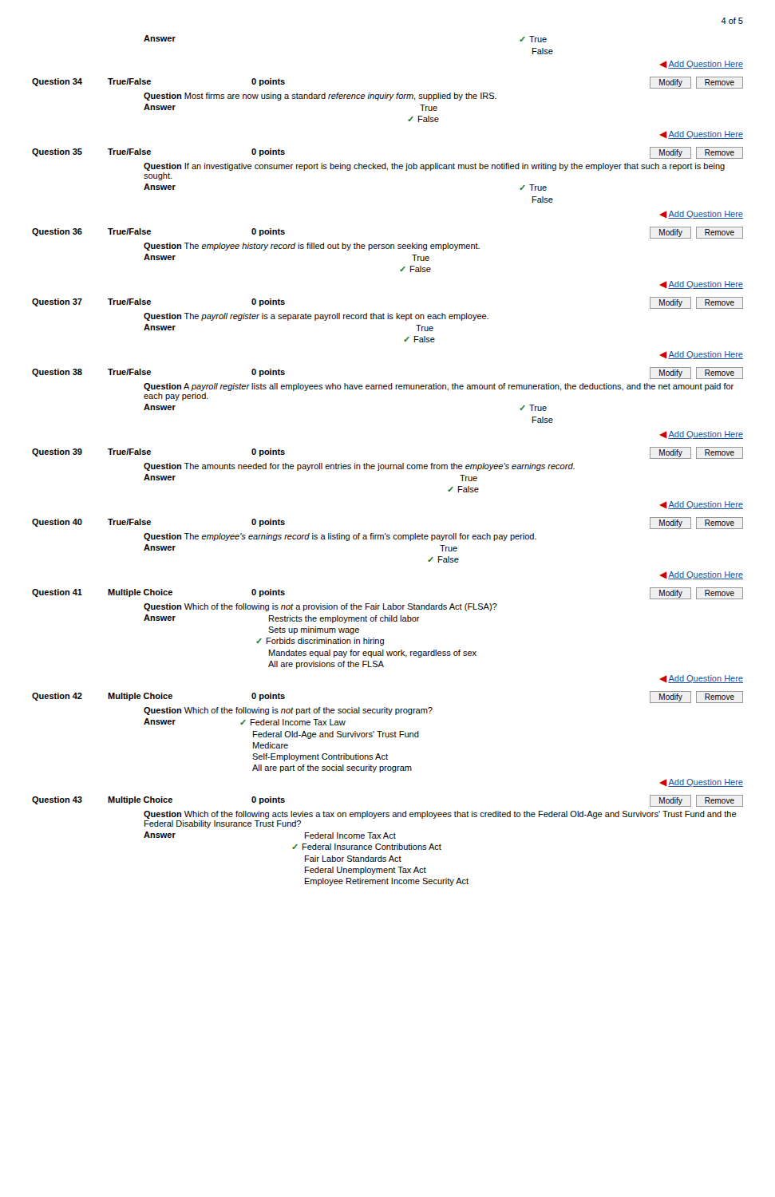4 of 5
Answer
✓True
False
◀Add Question Here
Question 34
True/False
0 points
Modify Remove
Question Most firms are now using a standard reference inquiry form, supplied by the IRS.
Answer
True
✓False
◀Add Question Here
Question 35
True/False
0 points
Modify Remove
Question If an investigative consumer report is being checked, the job applicant must be notified in writing by the employer that such a report is being sought.
Answer
✓True
False
◀Add Question Here
Question 36
True/False
0 points
Modify Remove
Question The employee history record is filled out by the person seeking employment.
Answer
True
✓False
◀Add Question Here
Question 37
True/False
0 points
Modify Remove
Question The payroll register is a separate payroll record that is kept on each employee.
Answer
True
✓False
◀Add Question Here
Question 38
True/False
0 points
Modify Remove
Question A payroll register lists all employees who have earned remuneration, the amount of remuneration, the deductions, and the net amount paid for each pay period.
Answer
✓True
False
◀Add Question Here
Question 39
True/False
0 points
Modify Remove
Question The amounts needed for the payroll entries in the journal come from the employee's earnings record.
Answer
True
✓False
◀Add Question Here
Question 40
True/False
0 points
Modify Remove
Question The employee's earnings record is a listing of a firm's complete payroll for each pay period.
Answer
True
✓False
◀Add Question Here
Question 41
Multiple Choice
0 points
Modify Remove
Question Which of the following is not a provision of the Fair Labor Standards Act (FLSA)?
Answer
Restricts the employment of child labor
Sets up minimum wage
✓Forbids discrimination in hiring
Mandates equal pay for equal work, regardless of sex
All are provisions of the FLSA
◀Add Question Here
Question 42
Multiple Choice
0 points
Modify Remove
Question Which of the following is not part of the social security program?
Answer
✓Federal Income Tax Law
Federal Old-Age and Survivors' Trust Fund
Medicare
Self-Employment Contributions Act
All are part of the social security program
◀Add Question Here
Question 43
Multiple Choice
0 points
Modify Remove
Question Which of the following acts levies a tax on employers and employees that is credited to the Federal Old-Age and Survivors' Trust Fund and the Federal Disability Insurance Trust Fund?
Answer
Federal Income Tax Act
✓Federal Insurance Contributions Act
Fair Labor Standards Act
Federal Unemployment Tax Act
Employee Retirement Income Security Act